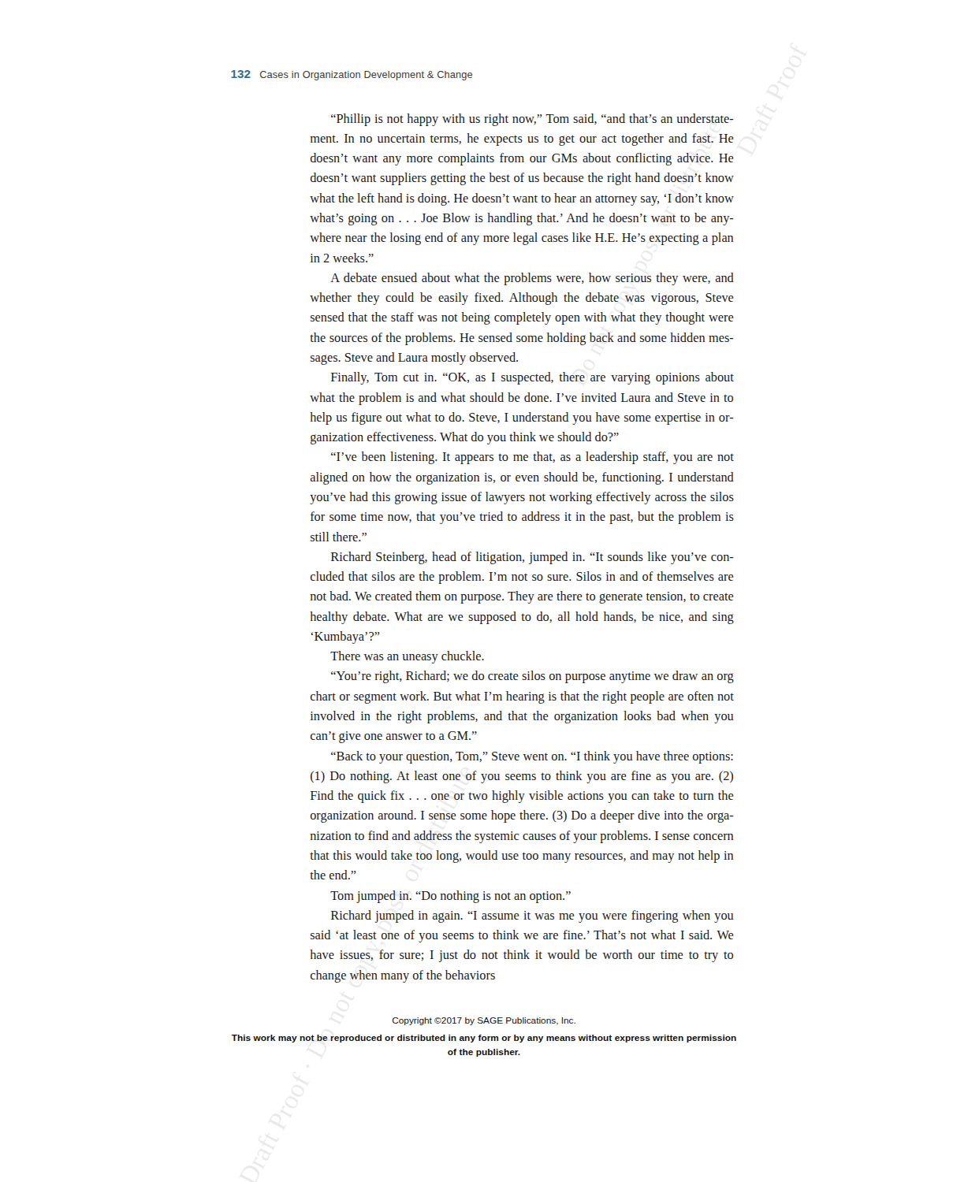Draft Proof
Do not copy, post, or distribute
Draft Proof · Do not copy, post, or distribute
132 Cases in Organization Development & Change
“Phillip is not happy with us right now,” Tom said, “and that’s an understatement. In no uncertain terms, he expects us to get our act together and fast. He doesn’t want any more complaints from our GMs about conflicting advice. He doesn’t want suppliers getting the best of us because the right hand doesn’t know what the left hand is doing. He doesn’t want to hear an attorney say, ‘I don’t know what’s going on . . . Joe Blow is handling that.’ And he doesn’t want to be anywhere near the losing end of any more legal cases like H.E. He’s expecting a plan in 2 weeks.”
A debate ensued about what the problems were, how serious they were, and whether they could be easily fixed. Although the debate was vigorous, Steve sensed that the staff was not being completely open with what they thought were the sources of the problems. He sensed some holding back and some hidden messages. Steve and Laura mostly observed.
Finally, Tom cut in. “OK, as I suspected, there are varying opinions about what the problem is and what should be done. I’ve invited Laura and Steve in to help us figure out what to do. Steve, I understand you have some expertise in organization effectiveness. What do you think we should do?”
“I’ve been listening. It appears to me that, as a leadership staff, you are not aligned on how the organization is, or even should be, functioning. I understand you’ve had this growing issue of lawyers not working effectively across the silos for some time now, that you’ve tried to address it in the past, but the problem is still there.”
Richard Steinberg, head of litigation, jumped in. “It sounds like you’ve concluded that silos are the problem. I’m not so sure. Silos in and of themselves are not bad. We created them on purpose. They are there to generate tension, to create healthy debate. What are we supposed to do, all hold hands, be nice, and sing ‘Kumbaya’?”
There was an uneasy chuckle.
“You’re right, Richard; we do create silos on purpose anytime we draw an org chart or segment work. But what I’m hearing is that the right people are often not involved in the right problems, and that the organization looks bad when you can’t give one answer to a GM.”
“Back to your question, Tom,” Steve went on. “I think you have three options: (1) Do nothing. At least one of you seems to think you are fine as you are. (2) Find the quick fix . . . one or two highly visible actions you can take to turn the organization around. I sense some hope there. (3) Do a deeper dive into the organization to find and address the systemic causes of your problems. I sense concern that this would take too long, would use too many resources, and may not help in the end.”
Tom jumped in. “Do nothing is not an option.”
Richard jumped in again. “I assume it was me you were fingering when you said ‘at least one of you seems to think we are fine.’ That’s not what I said. We have issues, for sure; I just do not think it would be worth our time to try to change when many of the behaviors
Copyright ©2017 by SAGE Publications, Inc.
This work may not be reproduced or distributed in any form or by any means without express written permission of the publisher.